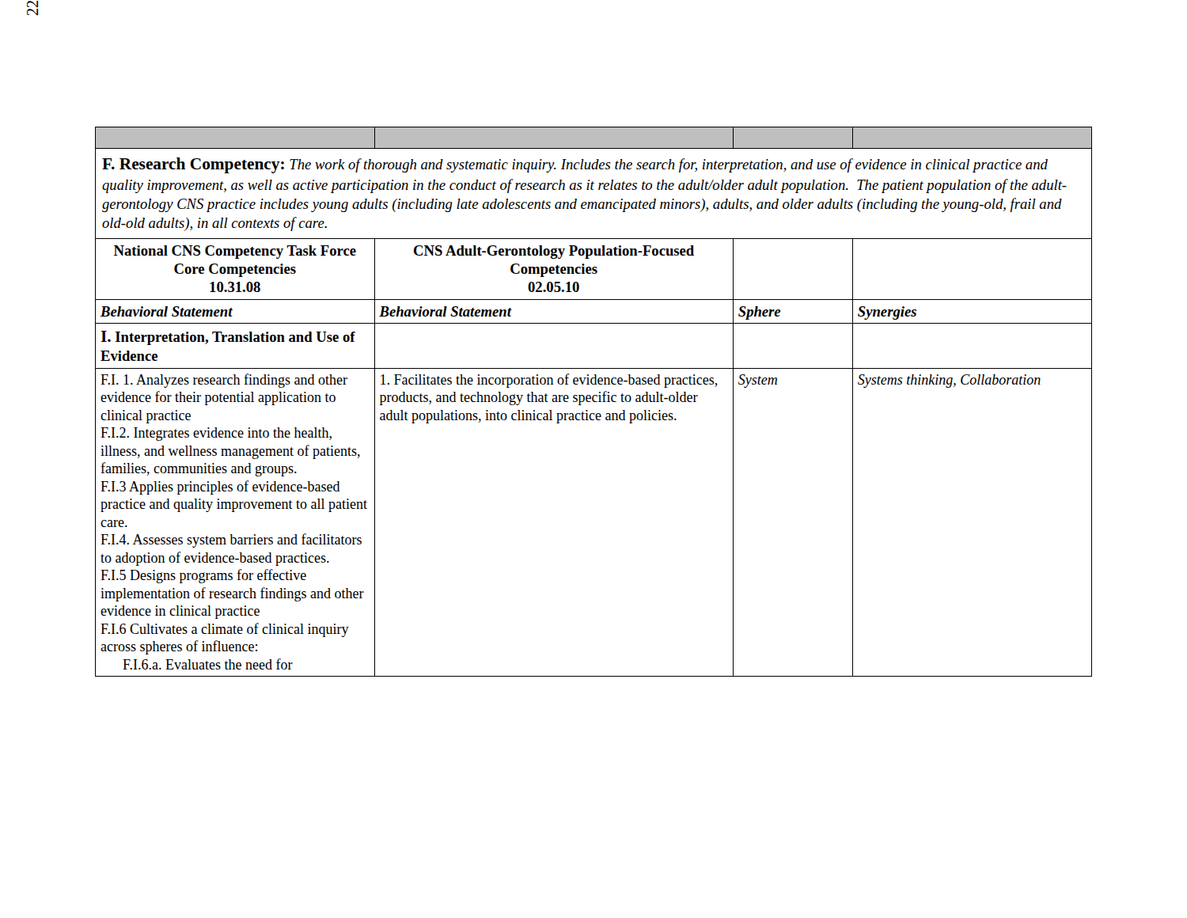22
| F. Research Competency: The work of thorough and systematic inquiry. Includes the search for, interpretation, and use of evidence in clinical practice and quality improvement, as well as active participation in the conduct of research as it relates to the adult/older adult population. The patient population of the adult-gerontology CNS practice includes young adults (including late adolescents and emancipated minors), adults, and older adults (including the young-old, frail and old-old adults), in all contexts of care. |
| National CNS Competency Task Force Core Competencies 10.31.08 | CNS Adult-Gerontology Population-Focused Competencies 02.05.10 | | |
| Behavioral Statement | Behavioral Statement | Sphere | Synergies |
| I. Interpretation, Translation and Use of Evidence | | | |
| F.I. 1. Analyzes research findings and other evidence for their potential application to clinical practice F.I.2. Integrates evidence into the health, illness, and wellness management of patients, families, communities and groups. F.I.3 Applies principles of evidence-based practice and quality improvement to all patient care. F.I.4. Assesses system barriers and facilitators to adoption of evidence-based practices. F.I.5 Designs programs for effective implementation of research findings and other evidence in clinical practice F.I.6 Cultivates a climate of clinical inquiry across spheres of influence: F.I.6.a. Evaluates the need for | 1. Facilitates the incorporation of evidence-based practices, products, and technology that are specific to adult-older adult populations, into clinical practice and policies. | System | Systems thinking, Collaboration |